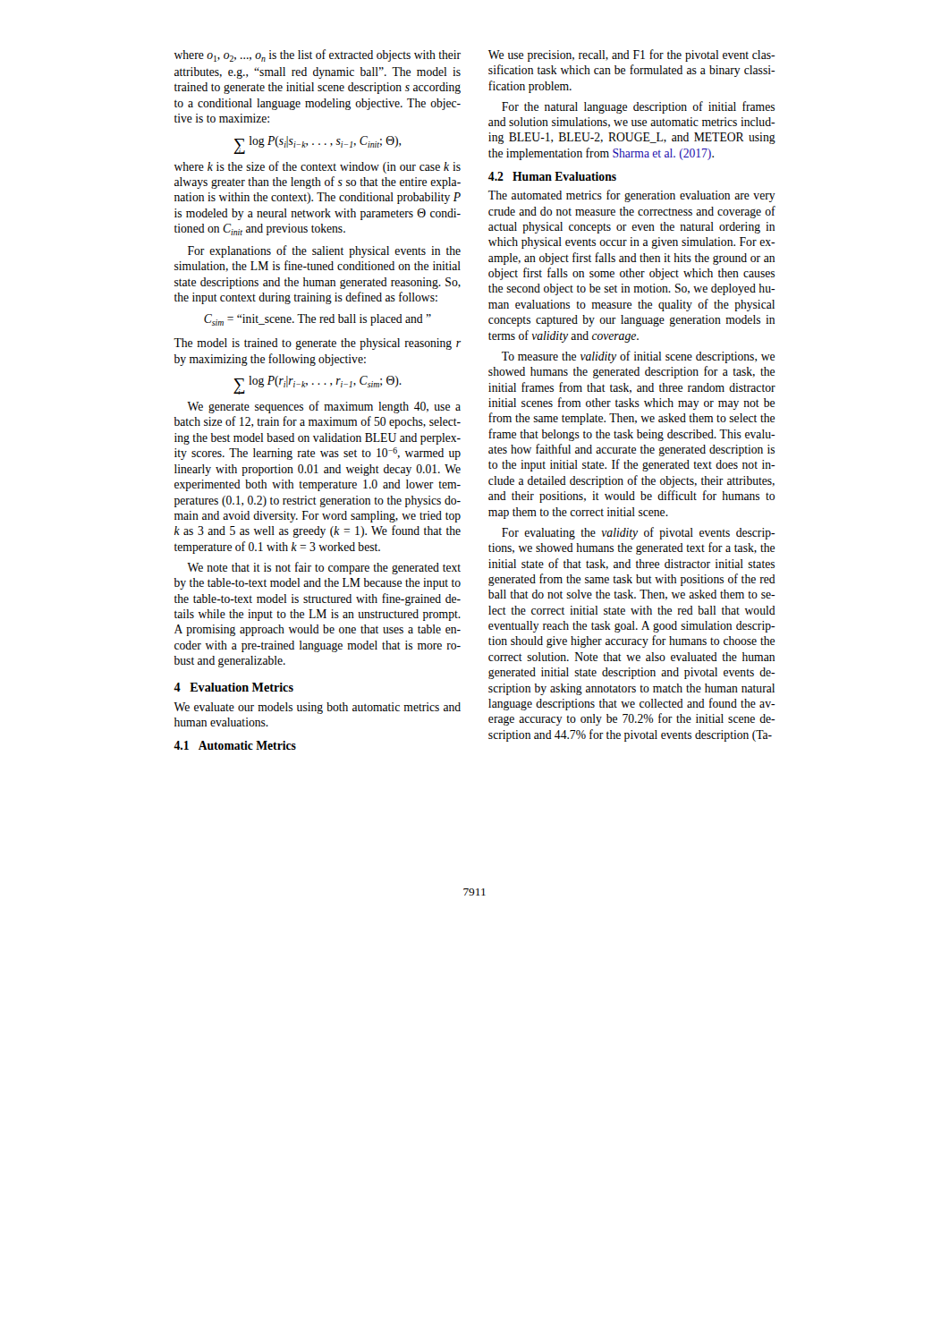where o1, o2, ..., on is the list of extracted objects with their attributes, e.g., “small red dynamic ball”. The model is trained to generate the initial scene description s according to a conditional language modeling objective. The objective is to maximize:
∑i log P(si|si−k, . . . , si−1, Cinit; Θ),
where k is the size of the context window (in our case k is always greater than the length of s so that the entire explanation is within the context). The conditional probability P is modeled by a neural network with parameters Θ conditioned on Cinit and previous tokens.
For explanations of the salient physical events in the simulation, the LM is fine-tuned conditioned on the initial state descriptions and the human generated reasoning. So, the input context during training is defined as follows:
Csim = “init_scene. The red ball is placed and ”
The model is trained to generate the physical reasoning r by maximizing the following objective:
∑i log P(ri|ri−k, . . . , ri−1, Csim; Θ).
We generate sequences of maximum length 40, use a batch size of 12, train for a maximum of 50 epochs, selecting the best model based on validation BLEU and perplexity scores. The learning rate was set to 10−6, warmed up linearly with proportion 0.01 and weight decay 0.01. We experimented both with temperature 1.0 and lower temperatures (0.1, 0.2) to restrict generation to the physics domain and avoid diversity. For word sampling, we tried top k as 3 and 5 as well as greedy (k = 1). We found that the temperature of 0.1 with k = 3 worked best.
We note that it is not fair to compare the generated text by the table-to-text model and the LM because the input to the table-to-text model is structured with fine-grained details while the input to the LM is an unstructured prompt. A promising approach would be one that uses a table encoder with a pre-trained language model that is more robust and generalizable.
4 Evaluation Metrics
We evaluate our models using both automatic metrics and human evaluations.
4.1 Automatic Metrics
We use precision, recall, and F1 for the pivotal event classification task which can be formulated as a binary classification problem.
For the natural language description of initial frames and solution simulations, we use automatic metrics including BLEU-1, BLEU-2, ROUGE_L, and METEOR using the implementation from Sharma et al. (2017).
4.2 Human Evaluations
The automated metrics for generation evaluation are very crude and do not measure the correctness and coverage of actual physical concepts or even the natural ordering in which physical events occur in a given simulation. For example, an object first falls and then it hits the ground or an object first falls on some other object which then causes the second object to be set in motion. So, we deployed human evaluations to measure the quality of the physical concepts captured by our language generation models in terms of validity and coverage.
To measure the validity of initial scene descriptions, we showed humans the generated description for a task, the initial frames from that task, and three random distractor initial scenes from other tasks which may or may not be from the same template. Then, we asked them to select the frame that belongs to the task being described. This evaluates how faithful and accurate the generated description is to the input initial state. If the generated text does not include a detailed description of the objects, their attributes, and their positions, it would be difficult for humans to map them to the correct initial scene.
For evaluating the validity of pivotal events descriptions, we showed humans the generated text for a task, the initial state of that task, and three distractor initial states generated from the same task but with positions of the red ball that do not solve the task. Then, we asked them to select the correct initial state with the red ball that would eventually reach the task goal. A good simulation description should give higher accuracy for humans to choose the correct solution. Note that we also evaluated the human generated initial state description and pivotal events description by asking annotators to match the human natural language descriptions that we collected and found the average accuracy to only be 70.2% for the initial scene description and 44.7% for the pivotal events description (Ta-
7911